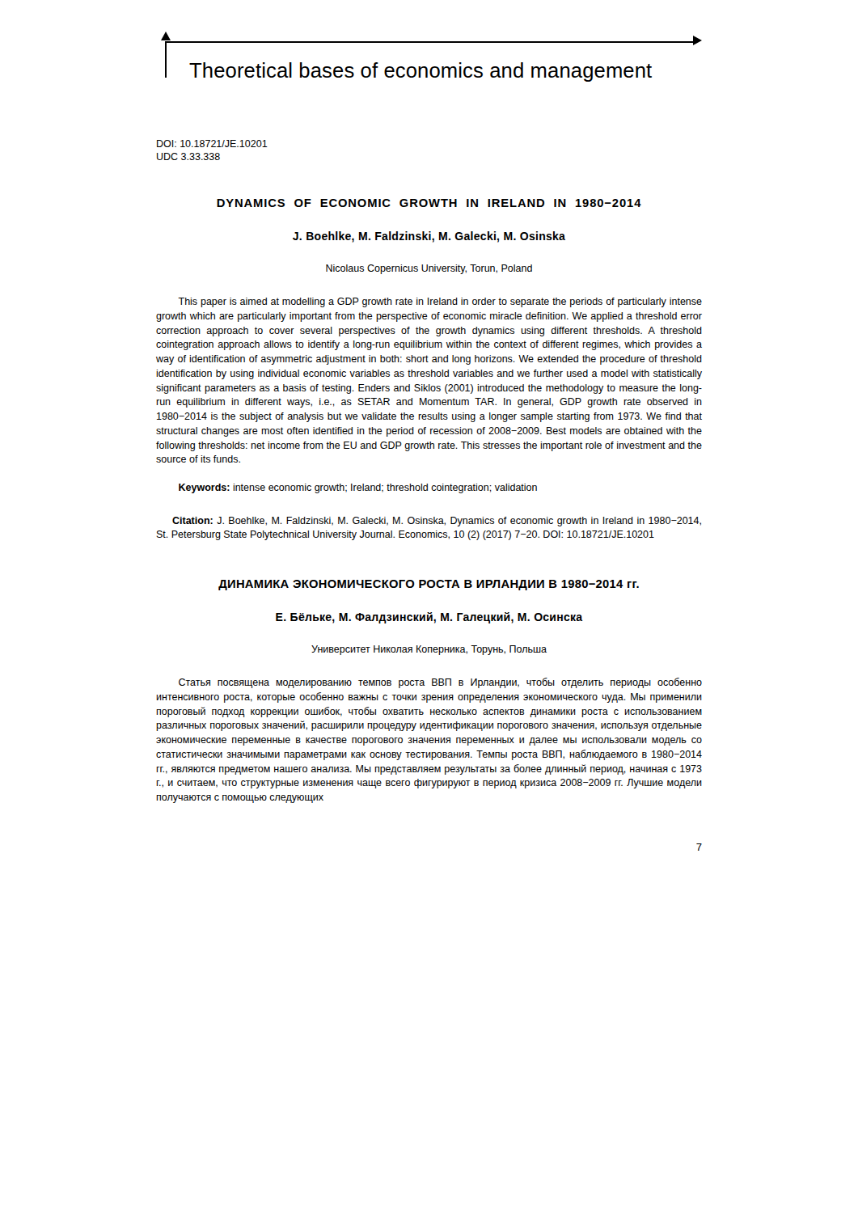Theoretical bases of economics and management
DOI: 10.18721/JE.10201
UDC 3.33.338
DYNAMICS OF ECONOMIC GROWTH IN IRELAND IN 1980−2014
J. Boehlke, M. Faldzinski, M. Galecki, M. Osinska
Nicolaus Copernicus University, Torun, Poland
This paper is aimed at modelling a GDP growth rate in Ireland in order to separate the periods of particularly intense growth which are particularly important from the perspective of economic miracle definition. We applied a threshold error correction approach to cover several perspectives of the growth dynamics using different thresholds. A threshold cointegration approach allows to identify a long-run equilibrium within the context of different regimes, which provides a way of identification of asymmetric adjustment in both: short and long horizons. We extended the procedure of threshold identification by using individual economic variables as threshold variables and we further used a model with statistically significant parameters as a basis of testing. Enders and Siklos (2001) introduced the methodology to measure the long-run equilibrium in different ways, i.e., as SETAR and Momentum TAR. In general, GDP growth rate observed in 1980−2014 is the subject of analysis but we validate the results using a longer sample starting from 1973. We find that structural changes are most often identified in the period of recession of 2008−2009. Best models are obtained with the following thresholds: net income from the EU and GDP growth rate. This stresses the important role of investment and the source of its funds.
Keywords: intense economic growth; Ireland; threshold cointegration; validation
Citation: J. Boehlke, M. Faldzinski, M. Galecki, M. Osinska, Dynamics of economic growth in Ireland in 1980−2014, St. Petersburg State Polytechnical University Journal. Economics, 10 (2) (2017) 7−20. DOI: 10.18721/JE.10201
ДИНАМИКА ЭКОНОМИЧЕСКОГО РОСТА В ИРЛАНДИИ В 1980−2014 гг.
Е. Бёльке, М. Фалдзинский, М. Галецкий, М. Осинска
Университет Николая Коперника, Торунь, Польша
Статья посвящена моделированию темпов роста ВВП в Ирландии, чтобы отделить периоды особенно интенсивного роста, которые особенно важны с точки зрения определения экономического чуда. Мы применили пороговый подход коррекции ошибок, чтобы охватить несколько аспектов динамики роста с использованием различных пороговых значений, расширили процедуру идентификации порогового значения, используя отдельные экономические переменные в качестве порогового значения переменных и далее мы использовали модель со статистически значимыми параметрами как основу тестирования. Темпы роста ВВП, наблюдаемого в 1980−2014 гг., являются предметом нашего анализа. Мы представляем результаты за более длинный период, начиная с 1973 г., и считаем, что структурные изменения чаще всего фигурируют в период кризиса 2008−2009 гг. Лучшие модели получаются с помощью следующих
7